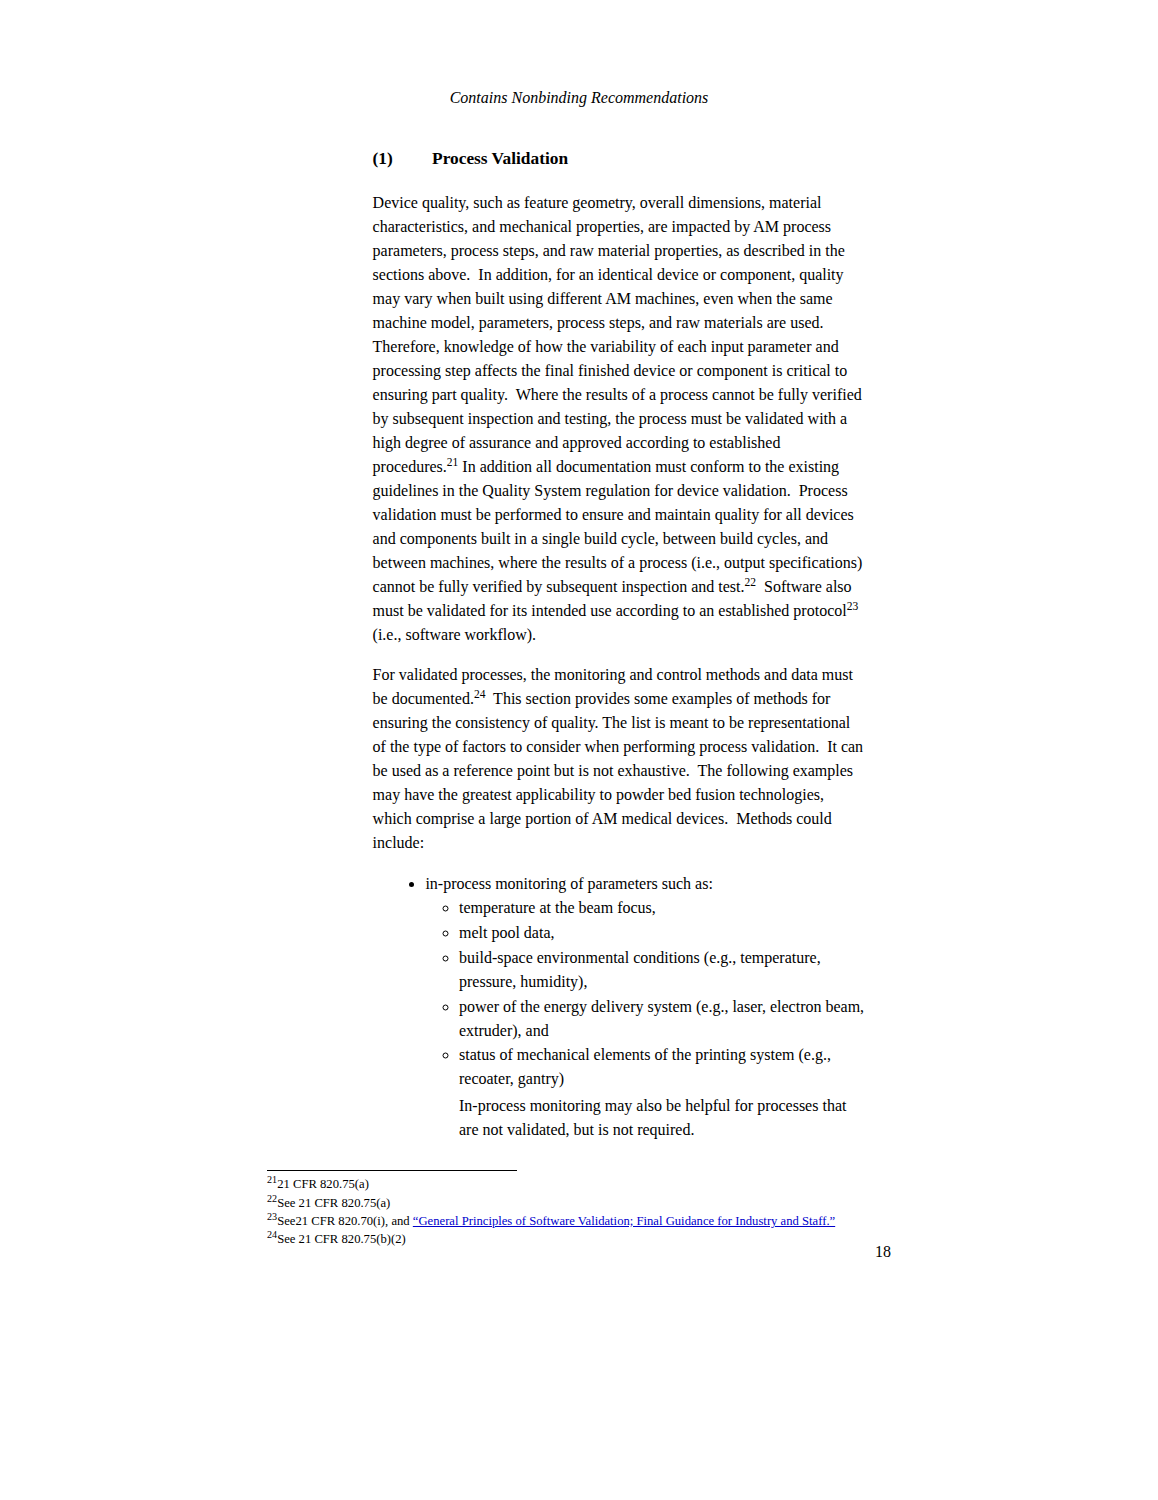Contains Nonbinding Recommendations
(1) Process Validation
Device quality, such as feature geometry, overall dimensions, material characteristics, and mechanical properties, are impacted by AM process parameters, process steps, and raw material properties, as described in the sections above. In addition, for an identical device or component, quality may vary when built using different AM machines, even when the same machine model, parameters, process steps, and raw materials are used. Therefore, knowledge of how the variability of each input parameter and processing step affects the final finished device or component is critical to ensuring part quality. Where the results of a process cannot be fully verified by subsequent inspection and testing, the process must be validated with a high degree of assurance and approved according to established procedures.21 In addition all documentation must conform to the existing guidelines in the Quality System regulation for device validation. Process validation must be performed to ensure and maintain quality for all devices and components built in a single build cycle, between build cycles, and between machines, where the results of a process (i.e., output specifications) cannot be fully verified by subsequent inspection and test.22 Software also must be validated for its intended use according to an established protocol23 (i.e., software workflow).
For validated processes, the monitoring and control methods and data must be documented.24 This section provides some examples of methods for ensuring the consistency of quality. The list is meant to be representational of the type of factors to consider when performing process validation. It can be used as a reference point but is not exhaustive. The following examples may have the greatest applicability to powder bed fusion technologies, which comprise a large portion of AM medical devices. Methods could include:
in-process monitoring of parameters such as:
temperature at the beam focus,
melt pool data,
build-space environmental conditions (e.g., temperature, pressure, humidity),
power of the energy delivery system (e.g., laser, electron beam, extruder), and
status of mechanical elements of the printing system (e.g., recoater, gantry)
In-process monitoring may also be helpful for processes that are not validated, but is not required.
2121 CFR 820.75(a)
22See 21 CFR 820.75(a)
23See21 CFR 820.70(i), and “General Principles of Software Validation; Final Guidance for Industry and Staff.”
24See 21 CFR 820.75(b)(2)
18